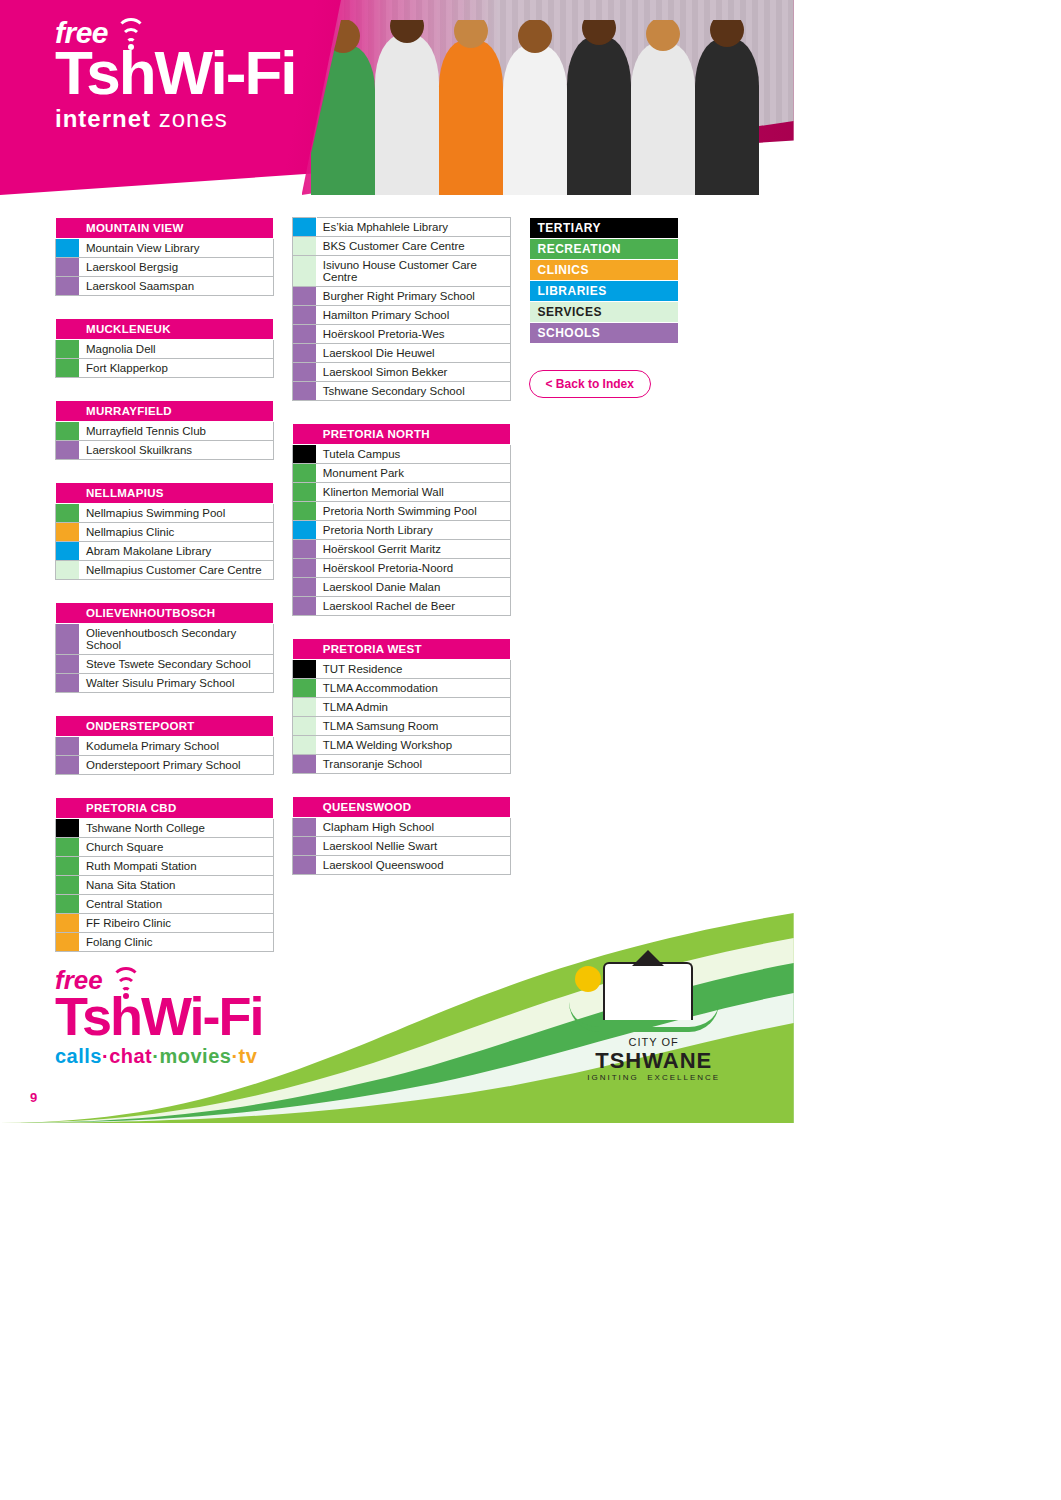free
TshWi-Fi
internet zones
| MOUNTAIN VIEW |
| --- |
| | Mountain View Library |
| | Laerskool Bergsig |
| | Laerskool Saamspan |
| MUCKLENEUK |
| --- |
| | Magnolia Dell |
| | Fort Klapperkop |
| MURRAYFIELD |
| --- |
| | Murrayfield Tennis Club |
| | Laerskool Skuilkrans |
| NELLMAPIUS |
| --- |
| | Nellmapius Swimming Pool |
| | Nellmapius Clinic |
| | Abram Makolane Library |
| | Nellmapius Customer Care Centre |
| OLIEVENHOUTBOSCH |
| --- |
| | Olievenhoutbosch Secondary School |
| | Steve Tswete Secondary School |
| | Walter Sisulu Primary School |
| ONDERSTEPOORT |
| --- |
| | Kodumela Primary School |
| | Onderstepoort Primary School |
| PRETORIA CBD |
| --- |
| | Tshwane North College |
| | Church Square |
| | Ruth Mompati Station |
| | Nana Sita Station |
| | Central Station |
| | FF Ribeiro Clinic |
| | Folang Clinic |
| | Es’kia Mphahlele Library |
| | BKS Customer Care Centre |
| | Isivuno House Customer Care Centre |
| | Burgher Right Primary School |
| | Hamilton Primary School |
| | Hoërskool Pretoria-Wes |
| | Laerskool Die Heuwel |
| | Laerskool Simon Bekker |
| | Tshwane Secondary School |
| PRETORIA NORTH |
| --- |
| | Tutela Campus |
| | Monument Park |
| | Klinerton Memorial Wall |
| | Pretoria North Swimming Pool |
| | Pretoria North Library |
| | Hoërskool Gerrit Maritz |
| | Hoërskool Pretoria-Noord |
| | Laerskool Danie Malan |
| | Laerskool Rachel de Beer |
| PRETORIA WEST |
| --- |
| | TUT Residence |
| | TLMA Accommodation |
| | TLMA Admin |
| | TLMA Samsung Room |
| | TLMA Welding Workshop |
| | Transoranje School |
| QUEENSWOOD |
| --- |
| | Clapham High School |
| | Laerskool Nellie Swart |
| | Laerskool Queenswood |
| TERTIARY |
| RECREATION |
| CLINICS |
| LIBRARIES |
| SERVICES |
| SCHOOLS |
< Back to Index
free
TshWi-Fi
calls·chat·movies·tv
CITY OF TSHWANE IGNITING EXCELLENCE
9